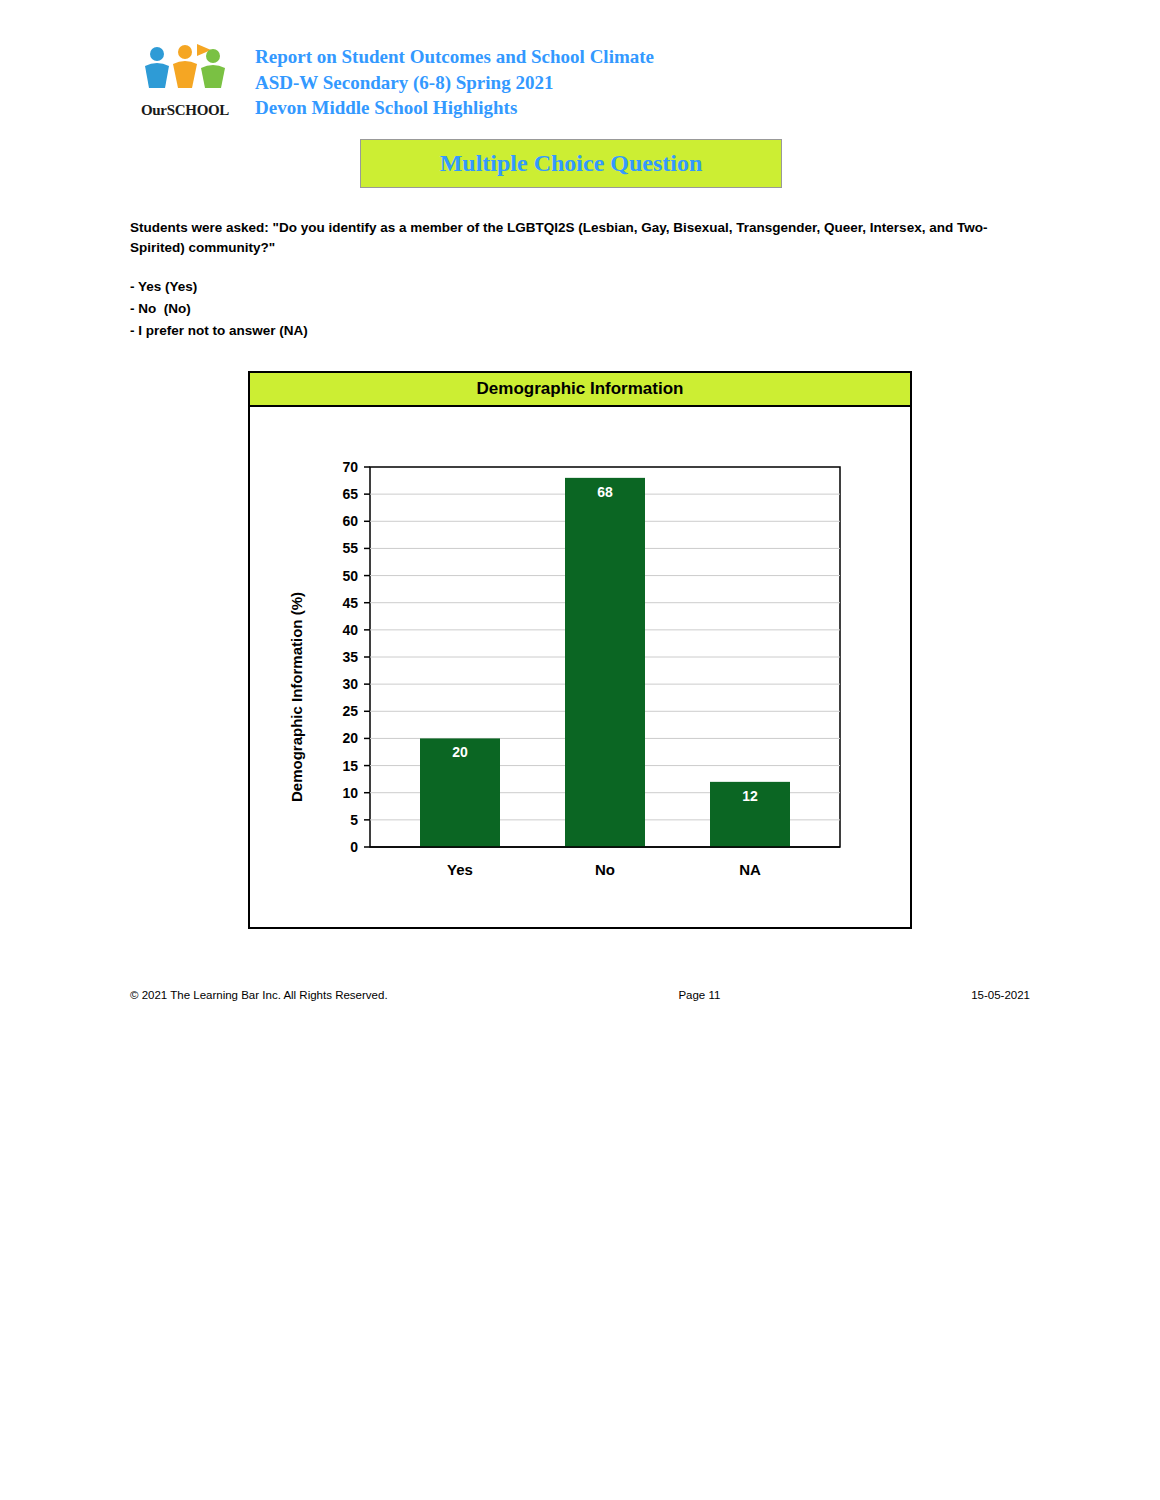Our SCHOOL
Report on Student Outcomes and School Climate
ASD-W Secondary (6-8) Spring 2021
Devon Middle School Highlights
Multiple Choice Question
Students were asked: "Do you identify as a member of the LGBTQI2S (Lesbian, Gay, Bisexual, Transgender, Queer, Intersex, and Two-Spirited) community?"
- Yes (Yes)
- No (No)
- I prefer not to answer (NA)
Demographic Information
Demographic Information (%) 0 5 10 15 20 25 30 35 40 45 50 55 60 65 70 20 68 12 Yes No NA
© 2021 The Learning Bar Inc. All Rights Reserved.
Page 11
15-05-2021